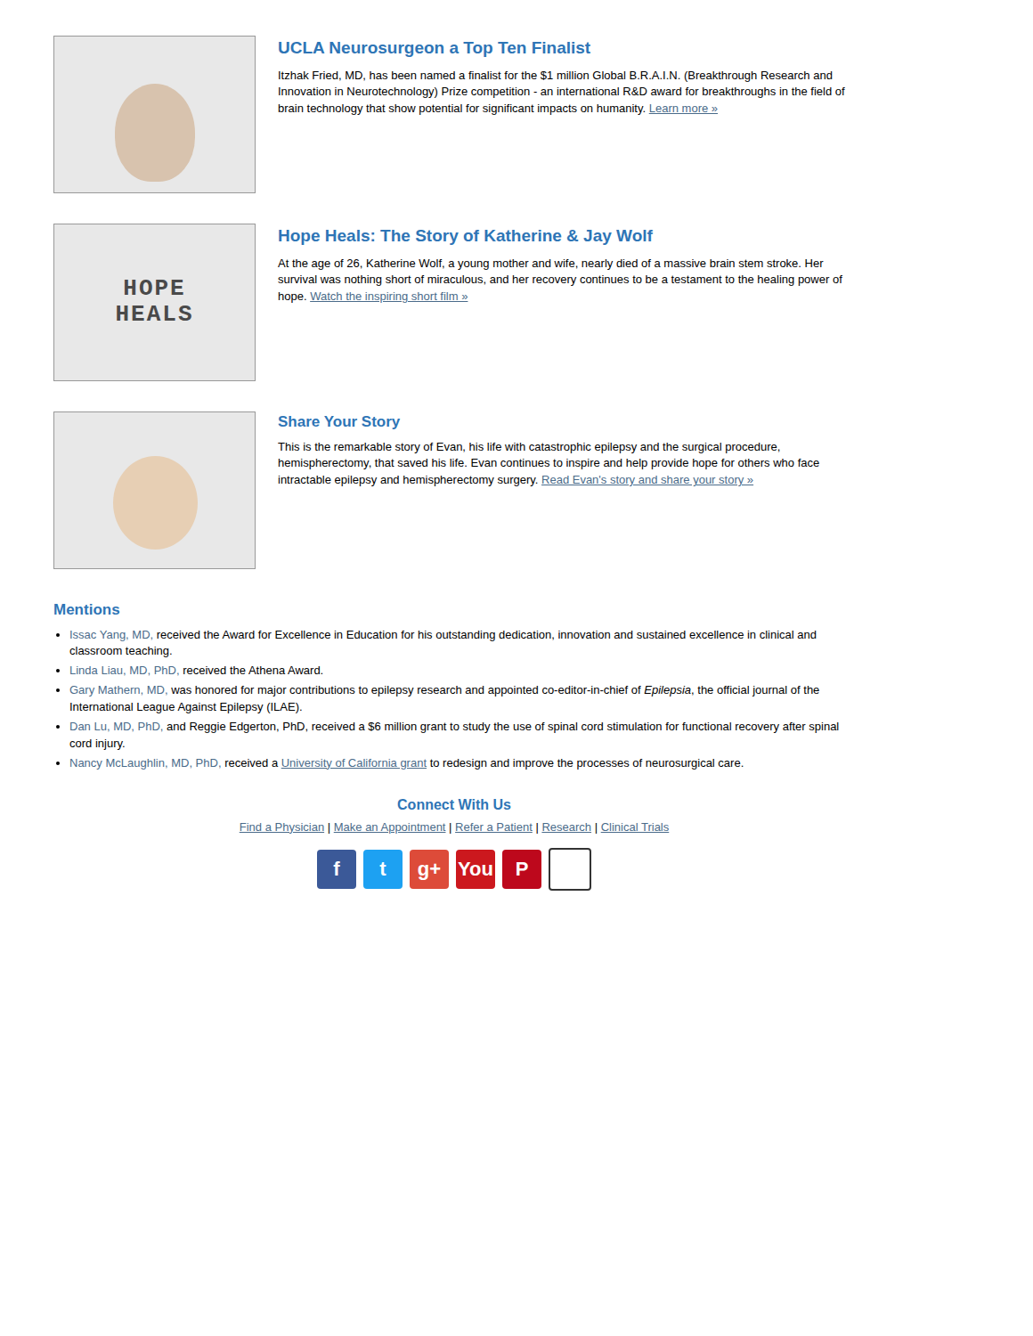UCLA Neurosurgeon a Top Ten Finalist
Itzhak Fried, MD, has been named a finalist for the $1 million Global B.R.A.I.N. (Breakthrough Research and Innovation in Neurotechnology) Prize competition - an international R&D award for breakthroughs in the field of brain technology that show potential for significant impacts on humanity. Learn more »
Hope Heals: The Story of Katherine & Jay Wolf
At the age of 26, Katherine Wolf, a young mother and wife, nearly died of a massive brain stem stroke. Her survival was nothing short of miraculous, and her recovery continues to be a testament to the healing power of hope. Watch the inspiring short film »
Share Your Story
This is the remarkable story of Evan, his life with catastrophic epilepsy and the surgical procedure, hemispherectomy, that saved his life. Evan continues to inspire and help provide hope for others who face intractable epilepsy and hemispherectomy surgery. Read Evan's story and share your story »
Mentions
Issac Yang, MD, received the Award for Excellence in Education for his outstanding dedication, innovation and sustained excellence in clinical and classroom teaching.
Linda Liau, MD, PhD, received the Athena Award.
Gary Mathern, MD, was honored for major contributions to epilepsy research and appointed co-editor-in-chief of Epilepsia, the official journal of the International League Against Epilepsy (ILAE).
Dan Lu, MD, PhD, and Reggie Edgerton, PhD, received a $6 million grant to study the use of spinal cord stimulation for functional recovery after spinal cord injury.
Nancy McLaughlin, MD, PhD, received a University of California grant to redesign and improve the processes of neurosurgical care.
Connect With Us
Find a Physician | Make an Appointment | Refer a Patient | Research | Clinical Trials
ftg+You
P⚲